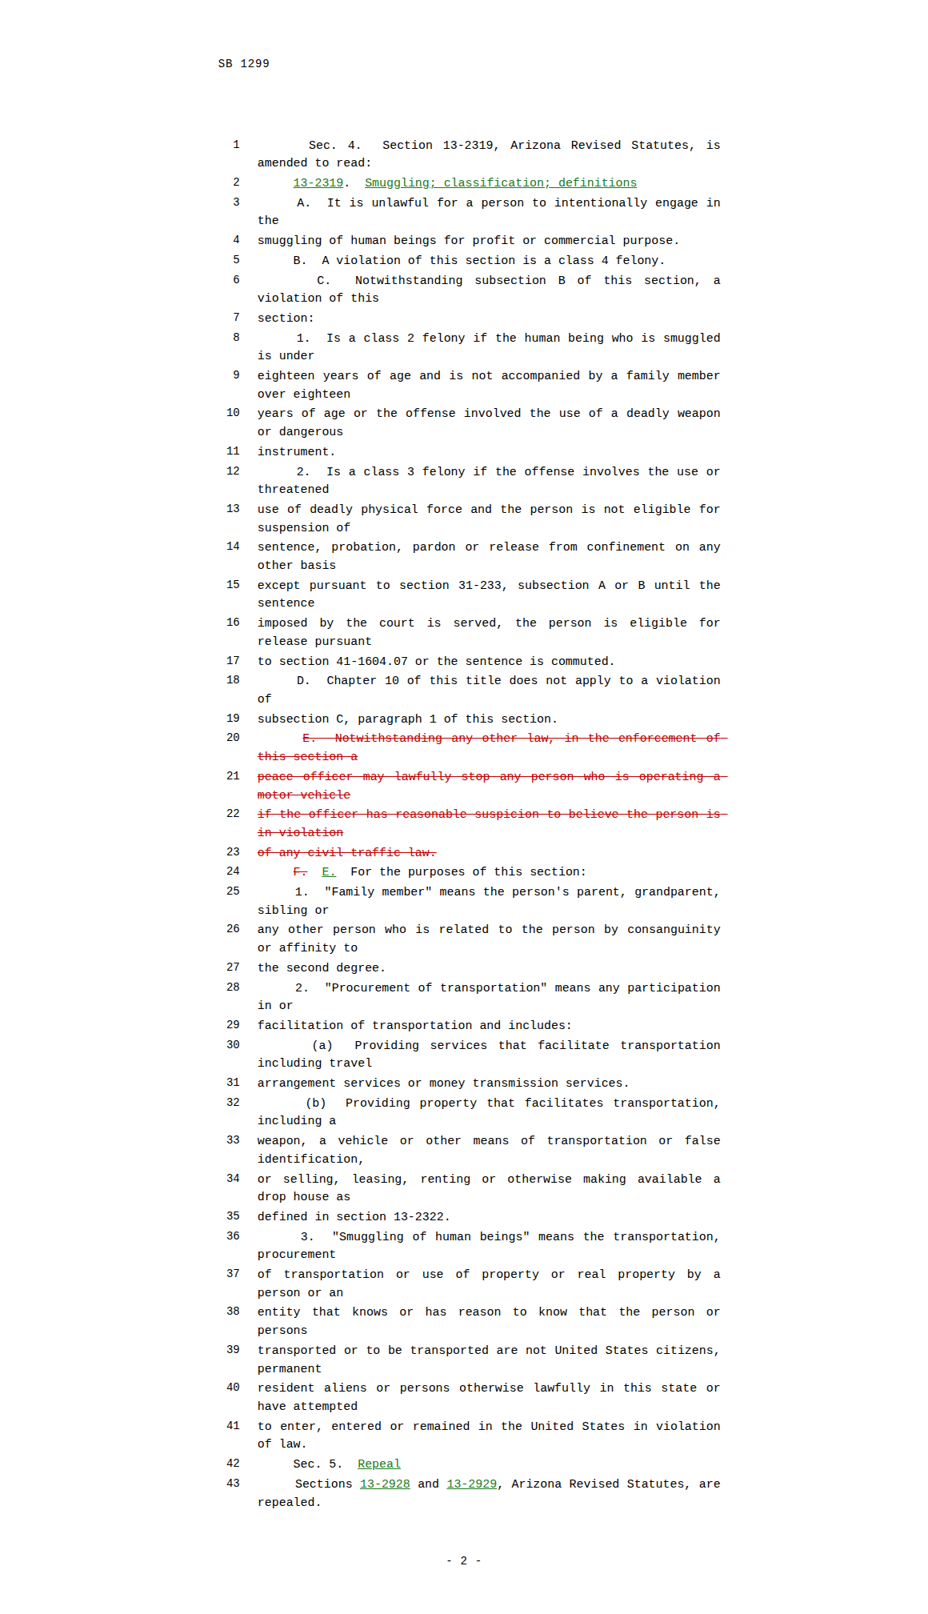SB 1299
| 1 | Sec. 4. Section 13-2319, Arizona Revised Statutes, is amended to read: |
| 2 | 13-2319 . Smuggling; classification; definitions |
| 3 | A. It is unlawful for a person to intentionally engage in the |
| 4 | smuggling of human beings for profit or commercial purpose. |
| 5 | B. A violation of this section is a class 4 felony. |
| 6 | C. Notwithstanding subsection B of this section, a violation of this |
| 7 | section: |
| 8 | 1. Is a class 2 felony if the human being who is smuggled is under |
| 9 | eighteen years of age and is not accompanied by a family member over eighteen |
| 10 | years of age or the offense involved the use of a deadly weapon or dangerous |
| 11 | instrument. |
| 12 | 2. Is a class 3 felony if the offense involves the use or threatened |
| 13 | use of deadly physical force and the person is not eligible for suspension of |
| 14 | sentence, probation, pardon or release from confinement on any other basis |
| 15 | except pursuant to section 31-233, subsection A or B until the sentence |
| 16 | imposed by the court is served, the person is eligible for release pursuant |
| 17 | to section 41-1604.07 or the sentence is commuted. |
| 18 | D. Chapter 10 of this title does not apply to a violation of |
| 19 | subsection C, paragraph 1 of this section. |
| 20 | E. Notwithstanding any other law, in the enforcement of this section a |
| 21 | peace officer may lawfully stop any person who is operating a motor vehicle |
| 22 | if the officer has reasonable suspicion to believe the person is in violation |
| 23 | of any civil traffic law. |
| 24 | F. E. For the purposes of this section: |
| 25 | 1. "Family member" means the person's parent, grandparent, sibling or |
| 26 | any other person who is related to the person by consanguinity or affinity to |
| 27 | the second degree. |
| 28 | 2. "Procurement of transportation" means any participation in or |
| 29 | facilitation of transportation and includes: |
| 30 | (a) Providing services that facilitate transportation including travel |
| 31 | arrangement services or money transmission services. |
| 32 | (b) Providing property that facilitates transportation, including a |
| 33 | weapon, a vehicle or other means of transportation or false identification, |
| 34 | or selling, leasing, renting or otherwise making available a drop house as |
| 35 | defined in section 13-2322. |
| 36 | 3. "Smuggling of human beings" means the transportation, procurement |
| 37 | of transportation or use of property or real property by a person or an |
| 38 | entity that knows or has reason to know that the person or persons |
| 39 | transported or to be transported are not United States citizens, permanent |
| 40 | resident aliens or persons otherwise lawfully in this state or have attempted |
| 41 | to enter, entered or remained in the United States in violation of law. |
| 42 | Sec. 5. Repeal |
| 43 | Sections 13-2928 and 13-2929 , Arizona Revised Statutes, are repealed. |
- 2 -